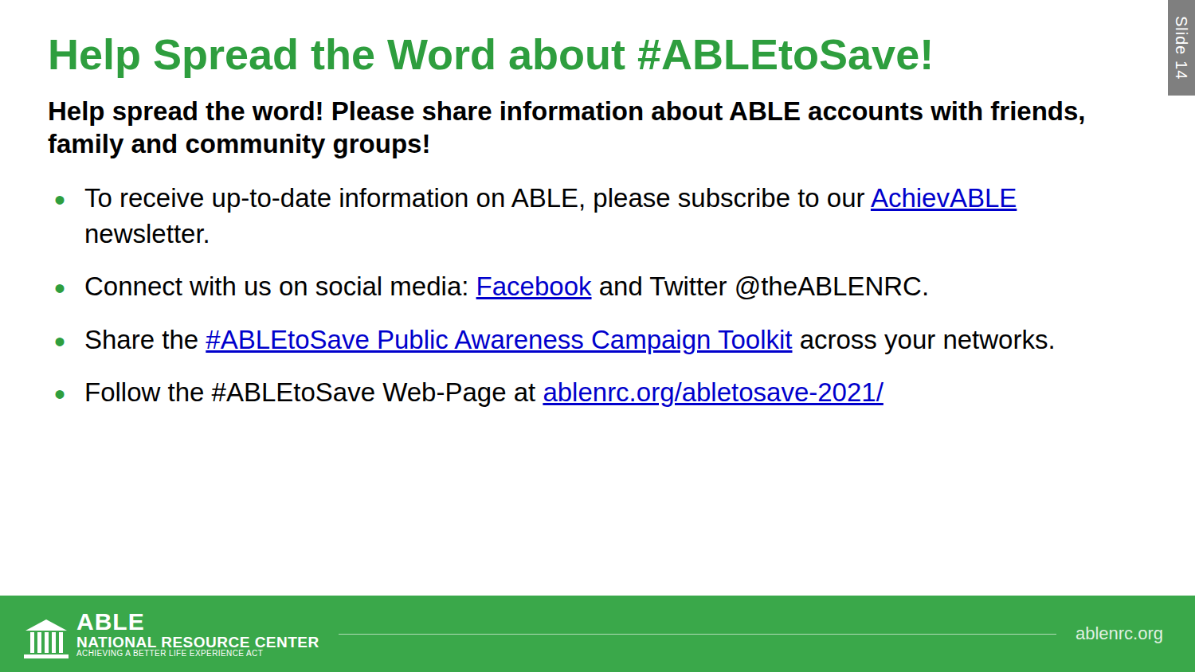Slide 14
Help Spread the Word about #ABLEtoSave!
Help spread the word! Please share information about ABLE accounts with friends, family and community groups!
To receive up-to-date information on ABLE, please subscribe to our AchievABLE newsletter.
Connect with us on social media: Facebook and Twitter @theABLENRC.
Share the #ABLEtoSave Public Awareness Campaign Toolkit across your networks.
Follow the #ABLEtoSave Web-Page at ablenrc.org/abletosave-2021/
ABLE National Resource Center Achieving a Better Life Experience Act
ablenrc.org